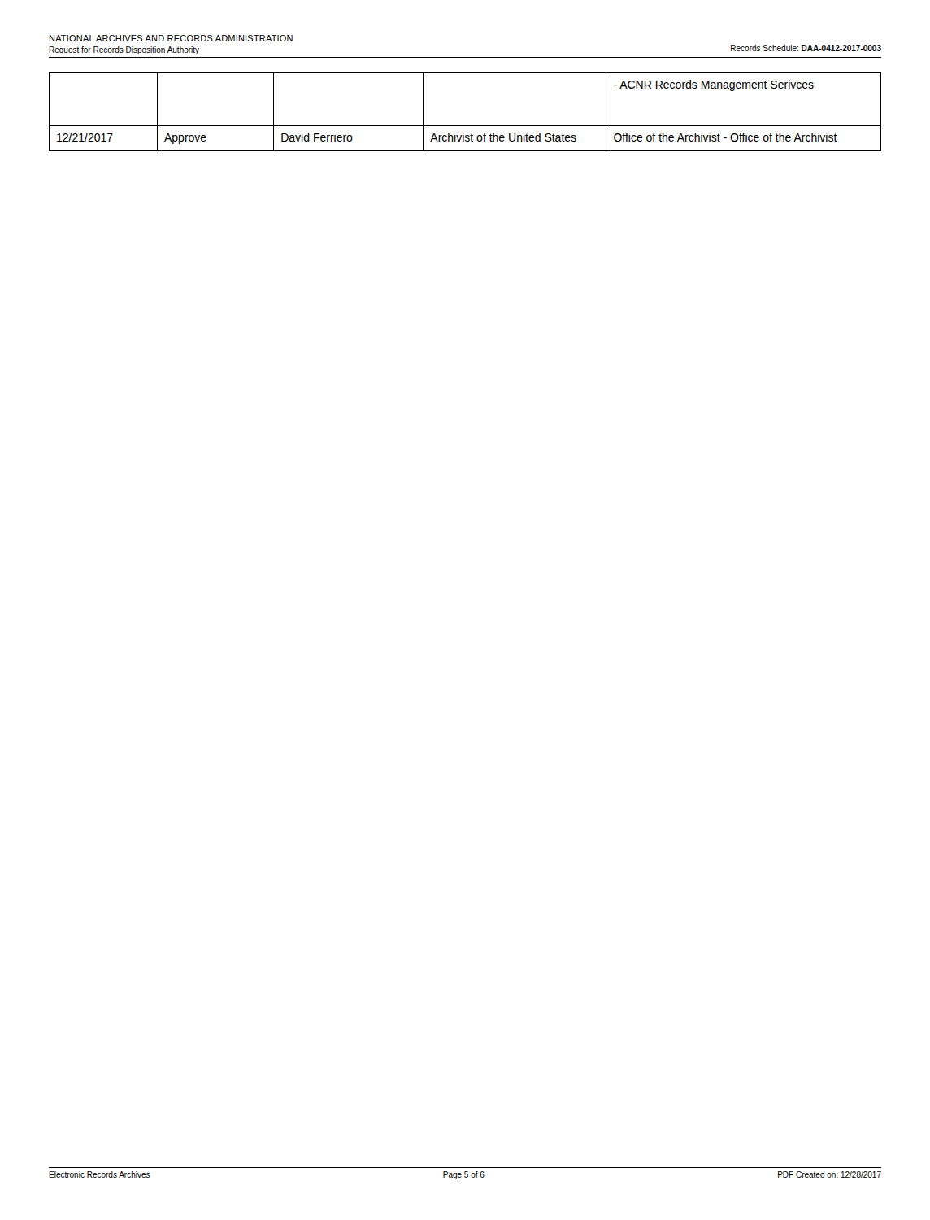NATIONAL ARCHIVES AND RECORDS ADMINISTRATION
Request for Records Disposition Authority
Records Schedule: DAA-0412-2017-0003
| | | | | - ACNR Records Management Serivces |
| 12/21/2017 | Approve | David Ferriero | Archivist of the United States | Office of the Archivist - Office of the Archivist |
Electronic Records Archives
Page 5 of 6
PDF Created on: 12/28/2017